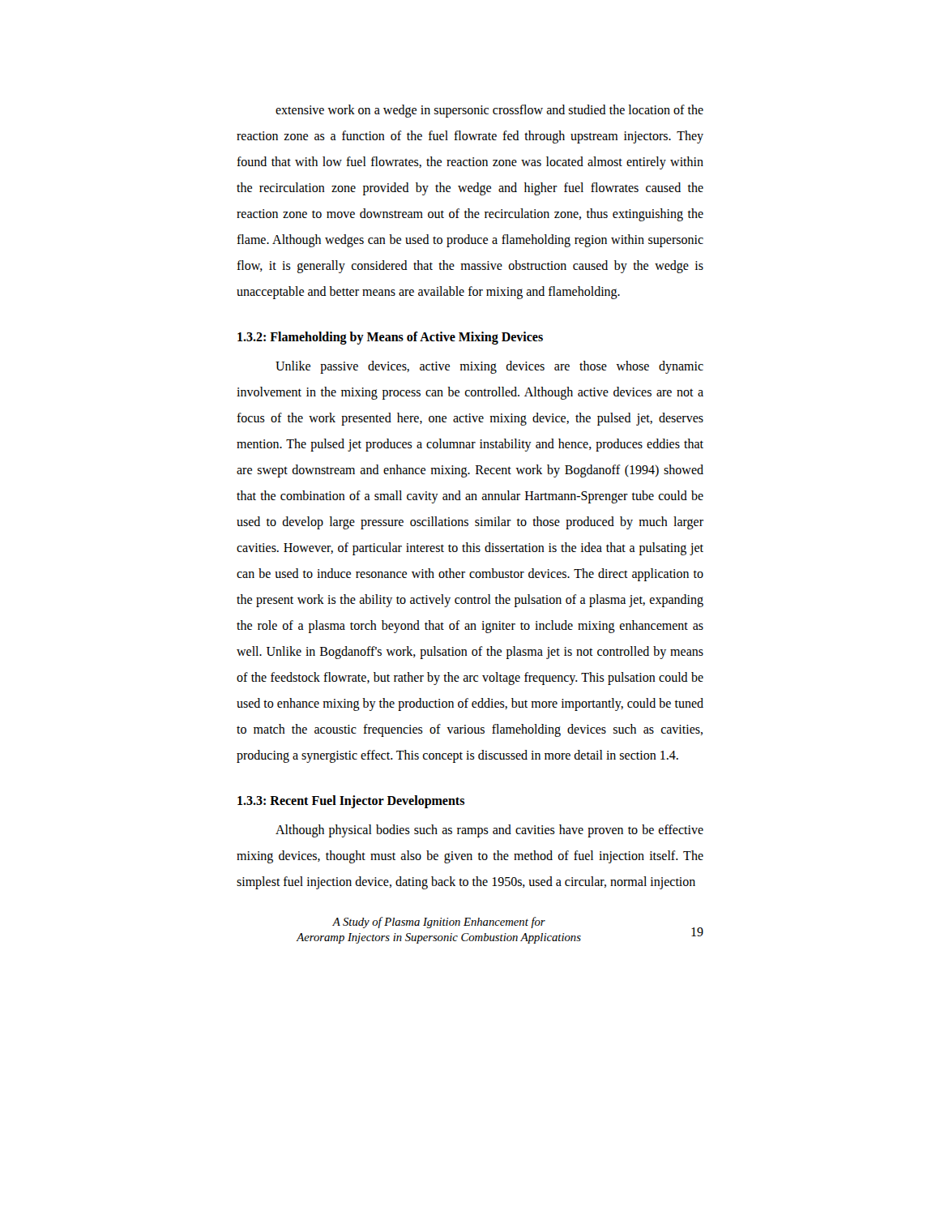extensive work on a wedge in supersonic crossflow and studied the location of the reaction zone as a function of the fuel flowrate fed through upstream injectors. They found that with low fuel flowrates, the reaction zone was located almost entirely within the recirculation zone provided by the wedge and higher fuel flowrates caused the reaction zone to move downstream out of the recirculation zone, thus extinguishing the flame. Although wedges can be used to produce a flameholding region within supersonic flow, it is generally considered that the massive obstruction caused by the wedge is unacceptable and better means are available for mixing and flameholding.
1.3.2: Flameholding by Means of Active Mixing Devices
Unlike passive devices, active mixing devices are those whose dynamic involvement in the mixing process can be controlled. Although active devices are not a focus of the work presented here, one active mixing device, the pulsed jet, deserves mention. The pulsed jet produces a columnar instability and hence, produces eddies that are swept downstream and enhance mixing. Recent work by Bogdanoff (1994) showed that the combination of a small cavity and an annular Hartmann-Sprenger tube could be used to develop large pressure oscillations similar to those produced by much larger cavities. However, of particular interest to this dissertation is the idea that a pulsating jet can be used to induce resonance with other combustor devices. The direct application to the present work is the ability to actively control the pulsation of a plasma jet, expanding the role of a plasma torch beyond that of an igniter to include mixing enhancement as well. Unlike in Bogdanoff's work, pulsation of the plasma jet is not controlled by means of the feedstock flowrate, but rather by the arc voltage frequency. This pulsation could be used to enhance mixing by the production of eddies, but more importantly, could be tuned to match the acoustic frequencies of various flameholding devices such as cavities, producing a synergistic effect. This concept is discussed in more detail in section 1.4.
1.3.3: Recent Fuel Injector Developments
Although physical bodies such as ramps and cavities have proven to be effective mixing devices, thought must also be given to the method of fuel injection itself. The simplest fuel injection device, dating back to the 1950s, used a circular, normal injection
A Study of Plasma Ignition Enhancement for
Aeroramp Injectors in Supersonic Combustion Applications
19